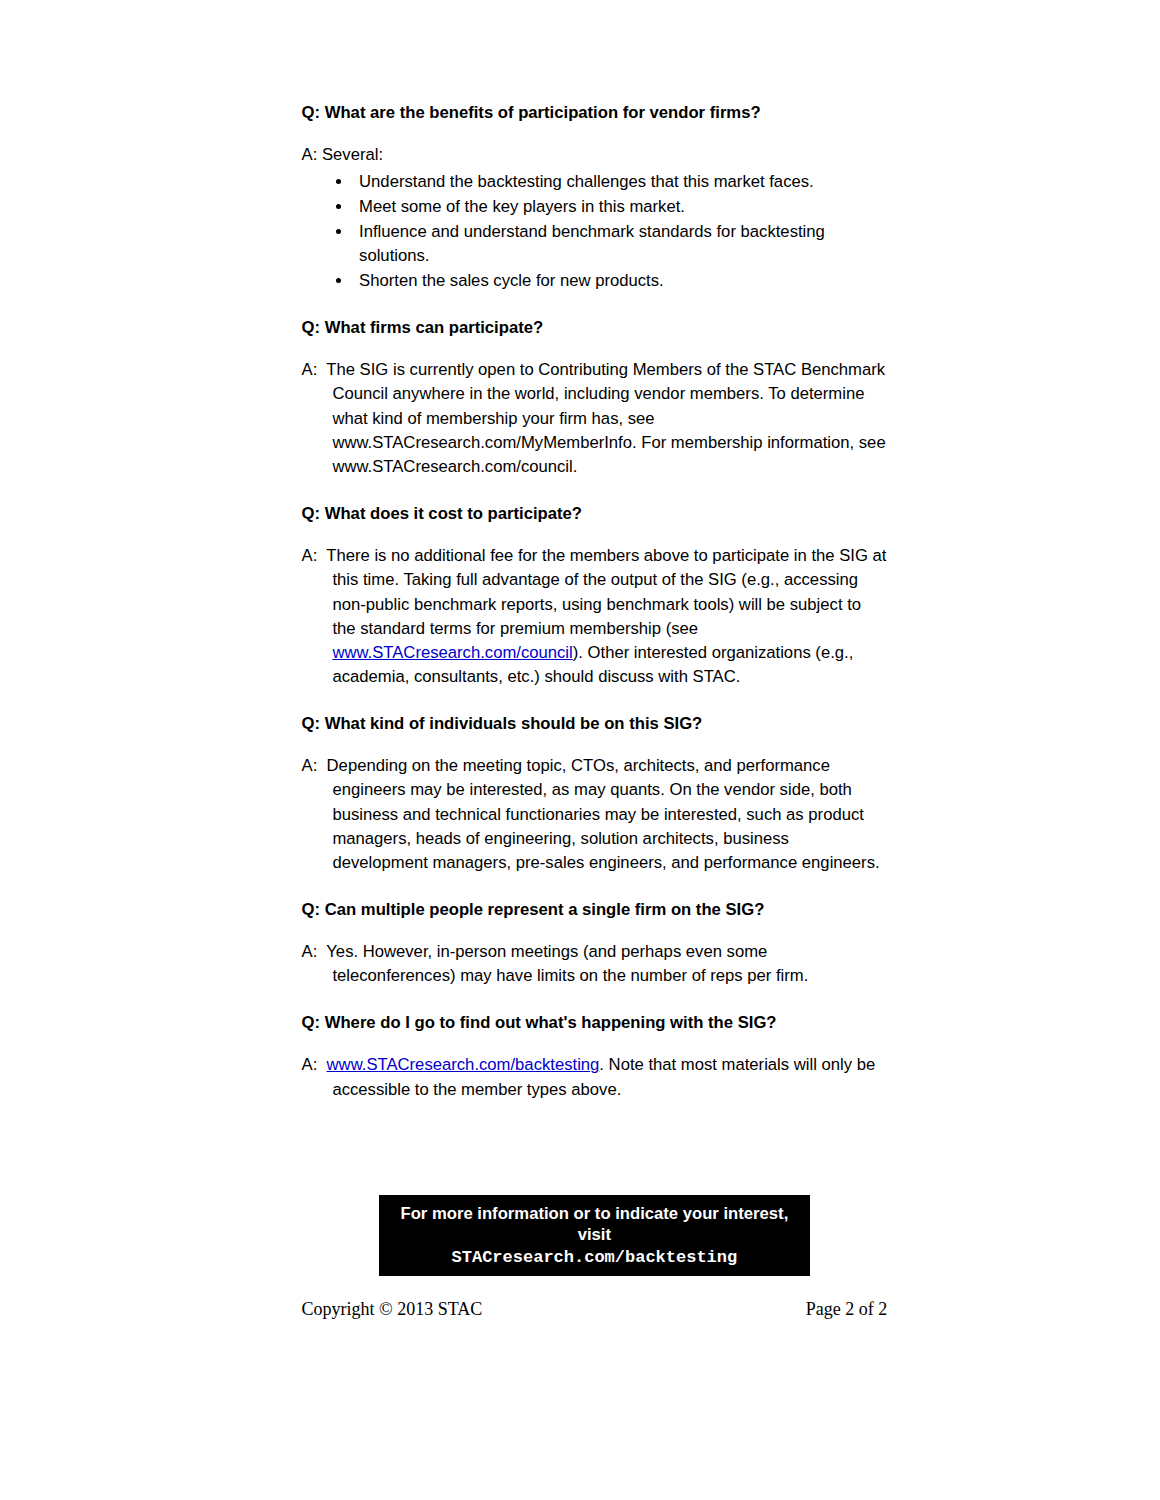Q: What are the benefits of participation for vendor firms?
A: Several:
Understand the backtesting challenges that this market faces.
Meet some of the key players in this market.
Influence and understand benchmark standards for backtesting solutions.
Shorten the sales cycle for new products.
Q: What firms can participate?
A: The SIG is currently open to Contributing Members of the STAC Benchmark Council anywhere in the world, including vendor members. To determine what kind of membership your firm has, see www.STACresearch.com/MyMemberInfo. For membership information, see www.STACresearch.com/council.
Q: What does it cost to participate?
A: There is no additional fee for the members above to participate in the SIG at this time. Taking full advantage of the output of the SIG (e.g., accessing non-public benchmark reports, using benchmark tools) will be subject to the standard terms for premium membership (see www.STACresearch.com/council). Other interested organizations (e.g., academia, consultants, etc.) should discuss with STAC.
Q: What kind of individuals should be on this SIG?
A: Depending on the meeting topic, CTOs, architects, and performance engineers may be interested, as may quants. On the vendor side, both business and technical functionaries may be interested, such as product managers, heads of engineering, solution architects, business development managers, pre-sales engineers, and performance engineers.
Q: Can multiple people represent a single firm on the SIG?
A: Yes. However, in-person meetings (and perhaps even some teleconferences) may have limits on the number of reps per firm.
Q: Where do I go to find out what's happening with the SIG?
A: www.STACresearch.com/backtesting. Note that most materials will only be accessible to the member types above.
For more information or to indicate your interest, visit
STACresearch.com/backtesting
Copyright © 2013 STAC Page 2 of 2